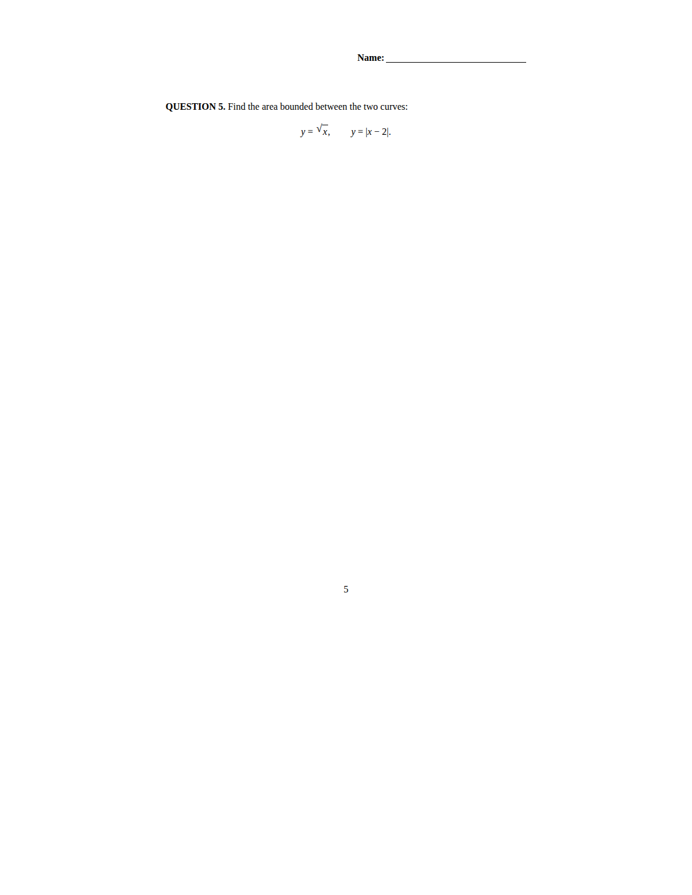Name:
QUESTION 5. Find the area bounded between the two curves:
y = x, y = |x − 2|.
5